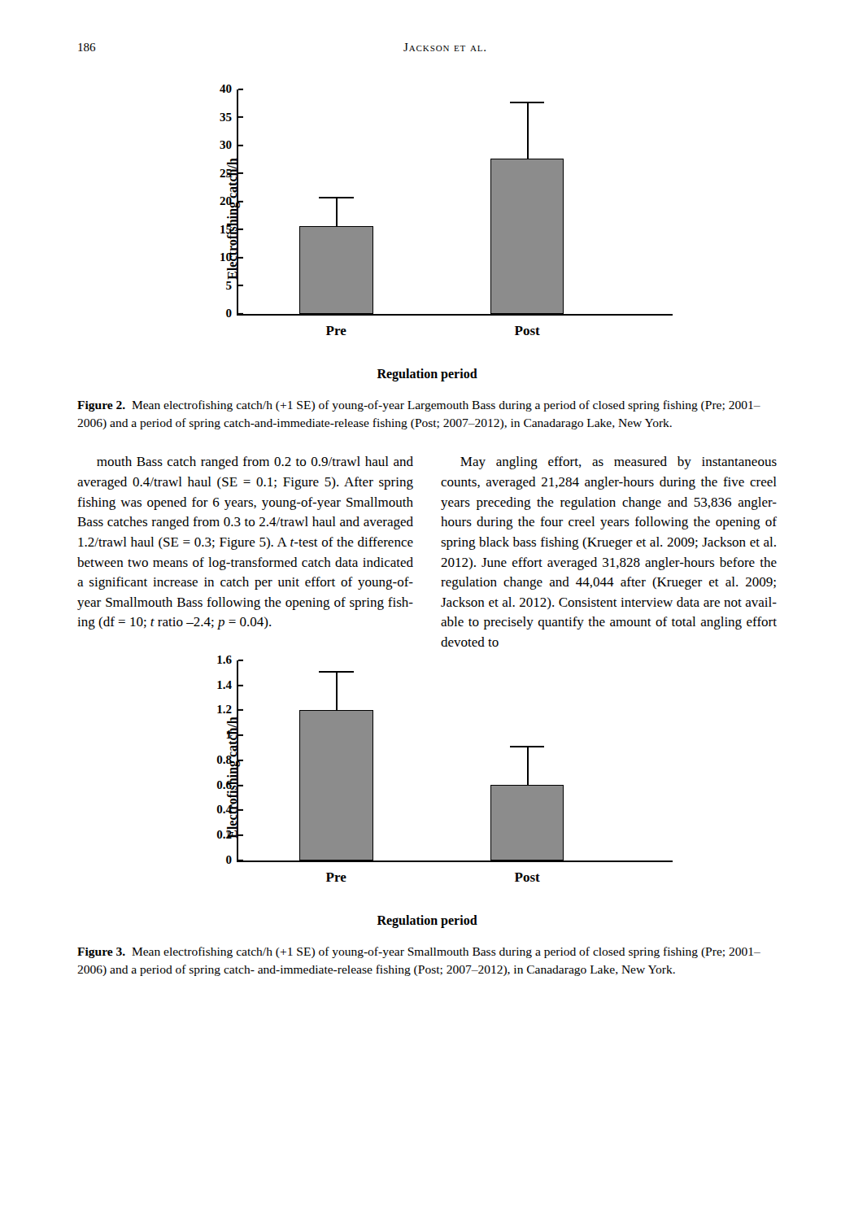186 Jackson et al.
Electrofishing catch/h
40
35
30
25
20
15
10
5
0
Pre
Post
Regulation period
Figure 2. Mean electrofishing catch/h (+1 SE) of young-of-year Largemouth Bass during a period of closed spring fishing (Pre; 2001–2006) and a period of spring catch-and-immediate-release fishing (Post; 2007–2012), in Canadarago Lake, New York.
mouth Bass catch ranged from 0.2 to 0.9/trawl haul and averaged 0.4/trawl haul (SE = 0.1; Figure 5). After spring fishing was opened for 6 years, young-of-year Smallmouth Bass catches ranged from 0.3 to 2.4/trawl haul and averaged 1.2/trawl haul (SE = 0.3; Figure 5). A t-test of the difference between two means of log-transformed catch data indicated a significant increase in catch per unit effort of young-of-year Smallmouth Bass following the opening of spring fishing (df = 10; t ratio –2.4; p = 0.04).
May angling effort, as measured by instantaneous counts, averaged 21,284 angler-hours during the five creel years preceding the regulation change and 53,836 angler-hours during the four creel years following the opening of spring black bass fishing (Krueger et al. 2009; Jackson et al. 2012). June effort averaged 31,828 angler-hours before the regulation change and 44,044 after (Krueger et al. 2009; Jackson et al. 2012). Consistent interview data are not available to precisely quantify the amount of total angling effort devoted to
Electrofishing catch/h
1.6
1.4
1.2
1
0.8
0.6
0.4
0.2
0
Pre
Post
Regulation period
Figure 3. Mean electrofishing catch/h (+1 SE) of young-of-year Smallmouth Bass during a period of closed spring fishing (Pre; 2001–2006) and a period of spring catch- and-immediate-release fishing (Post; 2007–2012), in Canadarago Lake, New York.